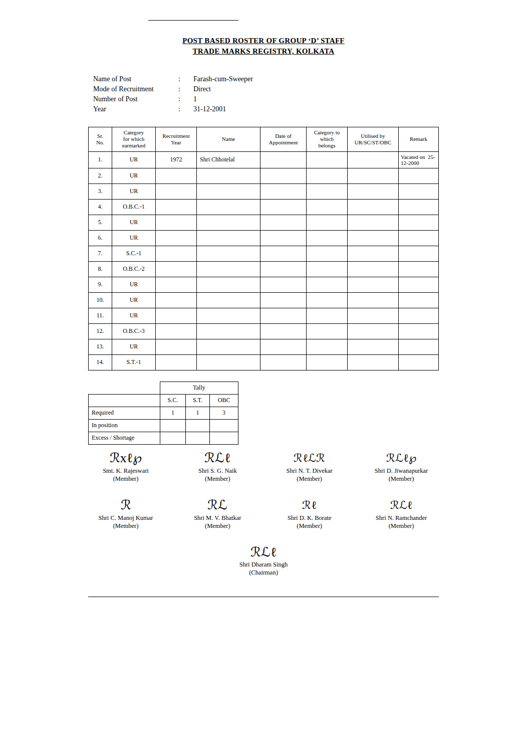POST BASED ROSTER OF GROUP ‘D’ STAFF
TRADE MARKS REGISTRY, KOLKATA
| Name of Post | : | Farash-cum-Sweeper |
| Mode of Recruitment | : | Direct |
| Number of Post | : | 1 |
| Year | : | 31-12-2001 |
| Sr. No. | Category for which earmarked | Recruitment Year | Name | Date of Appointment | Category to which belongs | Utilised by UR/SC/ST/OBC | Remark |
| --- | --- | --- | --- | --- | --- | --- | --- |
| 1. | UR | 1972 | Shri Chhotelal | | | | Vacated on 25-12-2000 |
| 2. | UR | | | | | | |
| 3. | UR | | | | | | |
| 4. | O.B.C.-1 | | | | | | |
| 5. | UR | | | | | | |
| 6. | UR | | | | | | |
| 7. | S.C.-1 | | | | | | |
| 8. | O.B.C.-2 | | | | | | |
| 9. | UR | | | | | | |
| 10. | UR | | | | | | |
| 11. | UR | | | | | | |
| 12. | O.B.C.-3 | | | | | | |
| 13. | UR | | | | | | |
| 14. | S.T.-1 | | | | | | |
| | Tally |
| | S.C. | S.T. | OBC |
| Required | 1 | 1 | 3 |
| In position | | | |
| Excess / Shortage | | | |
ℛxℓ℘ Smt. K. Rajeswari
(Member)
ℛℒℓ Shri S. G. Naik
(Member)
ℛℓℒℛ Shri N. T. Divekar
(Member)
ℛℒℓ℘ Shri D. Jiwanapurkar
(Member)
ℛ Shri C. Manoj Kumar
(Member)
ℛℒ Shri M. V. Bhatkar
(Member)
ℛℓ Shri D. K. Borate
(Member)
ℛℒℓ Shri N. Ramchander
(Member)
ℛℒℓ Shri Dharam Singh
(Chairman)